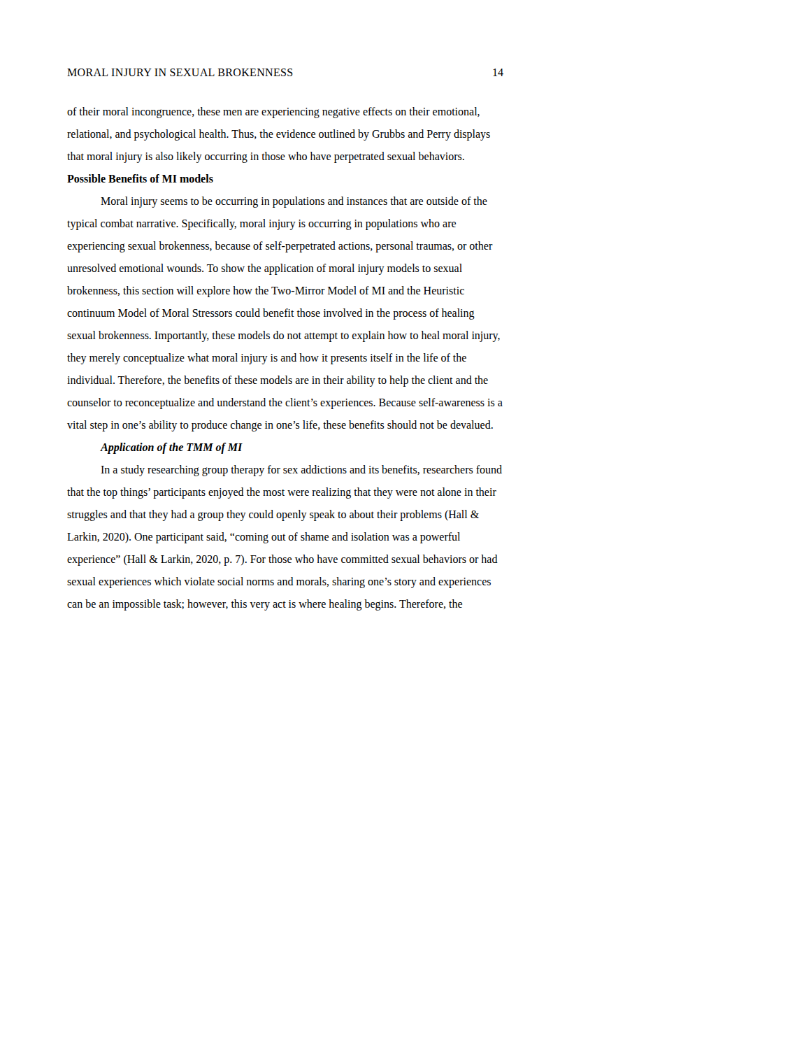Moral Injury in Sexual Brokenness 14
of their moral incongruence, these men are experiencing negative effects on their emotional, relational, and psychological health. Thus, the evidence outlined by Grubbs and Perry displays that moral injury is also likely occurring in those who have perpetrated sexual behaviors.
Possible Benefits of MI models
Moral injury seems to be occurring in populations and instances that are outside of the typical combat narrative. Specifically, moral injury is occurring in populations who are experiencing sexual brokenness, because of self-perpetrated actions, personal traumas, or other unresolved emotional wounds. To show the application of moral injury models to sexual brokenness, this section will explore how the Two-Mirror Model of MI and the Heuristic continuum Model of Moral Stressors could benefit those involved in the process of healing sexual brokenness. Importantly, these models do not attempt to explain how to heal moral injury, they merely conceptualize what moral injury is and how it presents itself in the life of the individual. Therefore, the benefits of these models are in their ability to help the client and the counselor to reconceptualize and understand the client’s experiences. Because self-awareness is a vital step in one’s ability to produce change in one’s life, these benefits should not be devalued.
Application of the TMM of MI
In a study researching group therapy for sex addictions and its benefits, researchers found that the top things’ participants enjoyed the most were realizing that they were not alone in their struggles and that they had a group they could openly speak to about their problems (Hall & Larkin, 2020). One participant said, “coming out of shame and isolation was a powerful experience” (Hall & Larkin, 2020, p. 7). For those who have committed sexual behaviors or had sexual experiences which violate social norms and morals, sharing one’s story and experiences can be an impossible task; however, this very act is where healing begins. Therefore, the